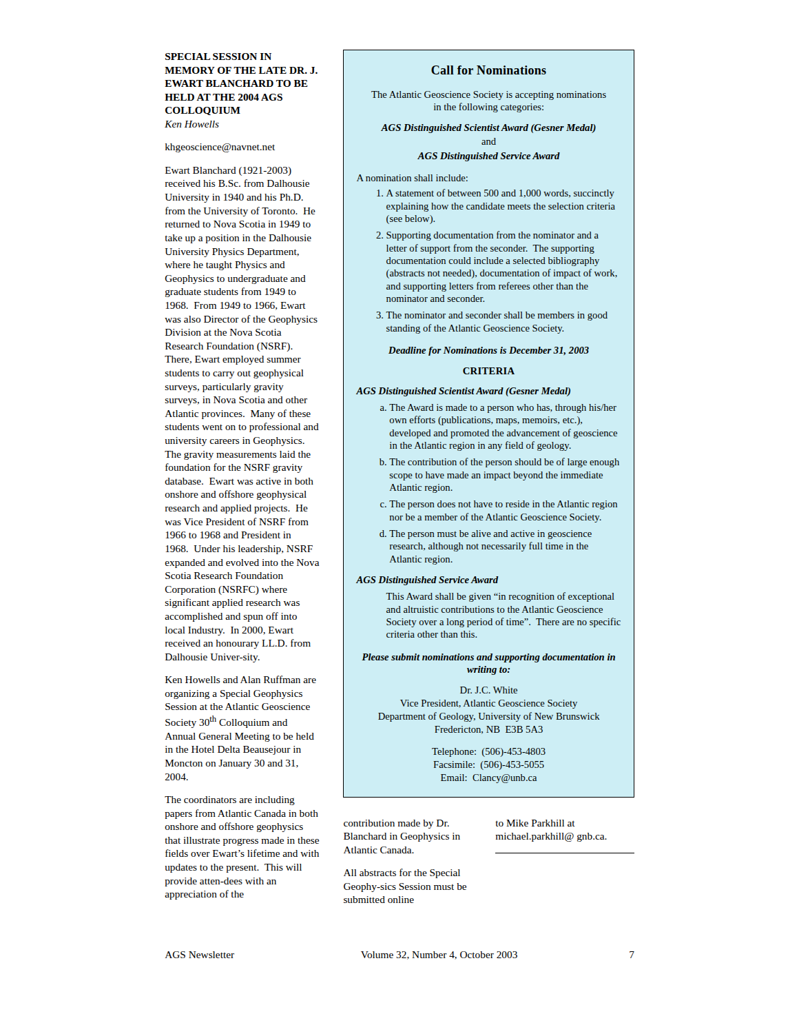Special Session in Memory of the Late Dr. J. Ewart Blanchard to be Held at the 2004 AGS Colloquium
Ken Howells
khgeoscience@navnet.net
Ewart Blanchard (1921-2003) received his B.Sc. from Dalhousie University in 1940 and his Ph.D. from the University of Toronto. He returned to Nova Scotia in 1949 to take up a position in the Dalhousie University Physics Department, where he taught Physics and Geophysics to undergraduate and graduate students from 1949 to 1968. From 1949 to 1966, Ewart was also Director of the Geophysics Division at the Nova Scotia Research Foundation (NSRF). There, Ewart employed summer students to carry out geophysical surveys, particularly gravity surveys, in Nova Scotia and other Atlantic provinces. Many of these students went on to professional and university careers in Geophysics. The gravity measurements laid the foundation for the NSRF gravity database. Ewart was active in both onshore and offshore geophysical research and applied projects. He was Vice President of NSRF from 1966 to 1968 and President in 1968. Under his leadership, NSRF expanded and evolved into the Nova Scotia Research Foundation Corporation (NSRFC) where significant applied research was accomplished and spun off into local Industry. In 2000, Ewart received an honourary LL.D. from Dalhousie Univer-sity.
Ken Howells and Alan Ruffman are organizing a Special Geophysics Session at the Atlantic Geoscience Society 30th Colloquium and Annual General Meeting to be held in the Hotel Delta Beausejour in Moncton on January 30 and 31, 2004.
The coordinators are including papers from Atlantic Canada in both onshore and offshore geophysics that illustrate progress made in these fields over Ewart’s lifetime and with updates to the present. This will provide atten-dees with an appreciation of the
Call for Nominations
The Atlantic Geoscience Society is accepting nominations
in the following categories:
AGS Distinguished Scientist Award (Gesner Medal)
and
AGS Distinguished Service Award
A nomination shall include:
A statement of between 500 and 1,000 words, succinctly explaining how the candidate meets the selection criteria (see below).
Supporting documentation from the nominator and a letter of support from the seconder. The supporting documentation could include a selected bibliography (abstracts not needed), documentation of impact of work, and supporting letters from referees other than the nominator and seconder.
The nominator and seconder shall be members in good standing of the Atlantic Geoscience Society.
Deadline for Nominations is December 31, 2003
CRITERIA
AGS Distinguished Scientist Award (Gesner Medal)
The Award is made to a person who has, through his/her own efforts (publications, maps, memoirs, etc.), developed and promoted the advancement of geoscience in the Atlantic region in any field of geology.
The contribution of the person should be of large enough scope to have made an impact beyond the immediate Atlantic region.
The person does not have to reside in the Atlantic region nor be a member of the Atlantic Geoscience Society.
The person must be alive and active in geoscience research, although not necessarily full time in the Atlantic region.
AGS Distinguished Service Award
This Award shall be given “in recognition of exceptional and altruistic contributions to the Atlantic Geoscience Society over a long period of time”. There are no specific criteria other than this.
Please submit nominations and supporting documentation in writing to:
Dr. J.C. White
Vice President, Atlantic Geoscience Society
Department of Geology, University of New Brunswick
Fredericton, NB E3B 5A3
Telephone: (506)-453-4803
Facsimile: (506)-453-5055
Email: Clancy@unb.ca
contribution made by Dr. Blanchard in Geophysics in Atlantic Canada.
All abstracts for the Special Geophy-sics Session must be submitted online
to Mike Parkhill at michael.parkhill@ gnb.ca.
AGS Newsletter
Volume 32, Number 4, October 2003
7